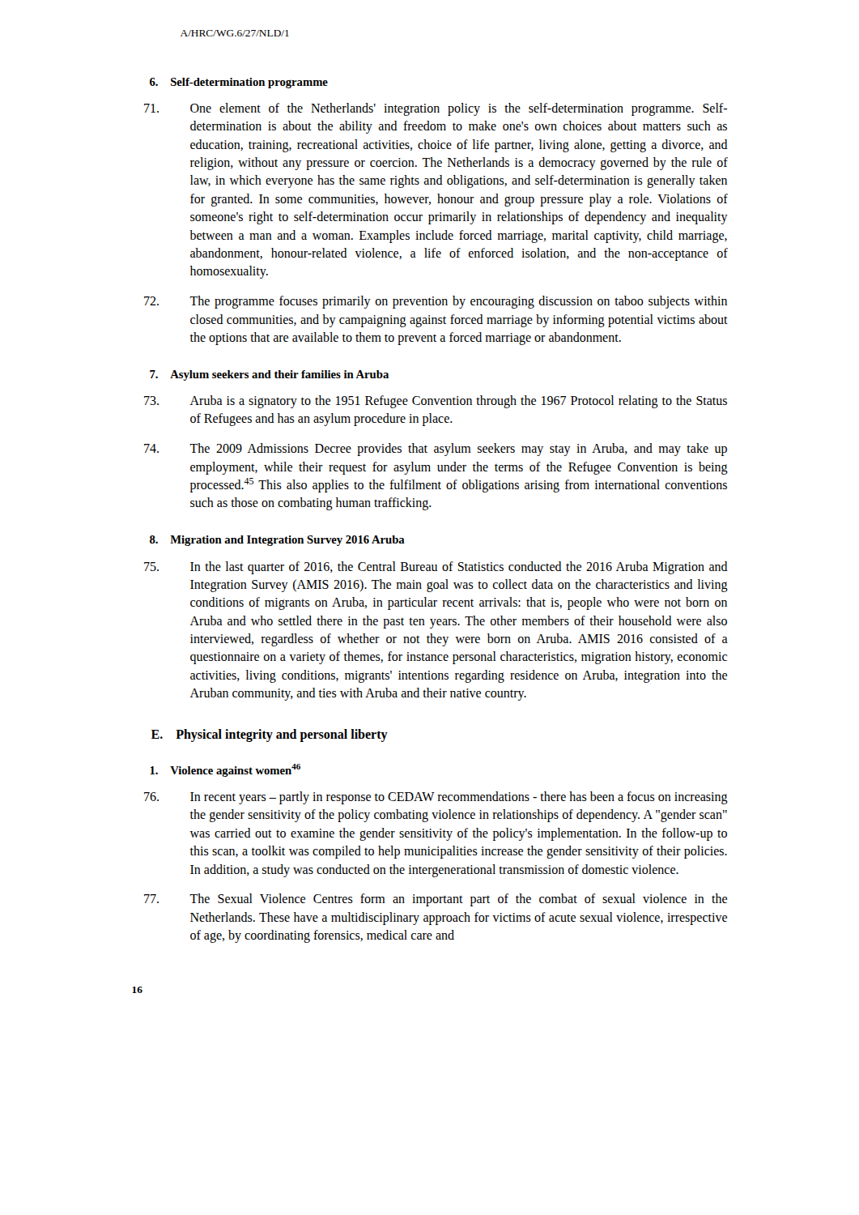A/HRC/WG.6/27/NLD/1
6. Self-determination programme
71. One element of the Netherlands' integration policy is the self-determination programme. Self-determination is about the ability and freedom to make one's own choices about matters such as education, training, recreational activities, choice of life partner, living alone, getting a divorce, and religion, without any pressure or coercion. The Netherlands is a democracy governed by the rule of law, in which everyone has the same rights and obligations, and self-determination is generally taken for granted. In some communities, however, honour and group pressure play a role. Violations of someone's right to self-determination occur primarily in relationships of dependency and inequality between a man and a woman. Examples include forced marriage, marital captivity, child marriage, abandonment, honour-related violence, a life of enforced isolation, and the non-acceptance of homosexuality.
72. The programme focuses primarily on prevention by encouraging discussion on taboo subjects within closed communities, and by campaigning against forced marriage by informing potential victims about the options that are available to them to prevent a forced marriage or abandonment.
7. Asylum seekers and their families in Aruba
73. Aruba is a signatory to the 1951 Refugee Convention through the 1967 Protocol relating to the Status of Refugees and has an asylum procedure in place.
74. The 2009 Admissions Decree provides that asylum seekers may stay in Aruba, and may take up employment, while their request for asylum under the terms of the Refugee Convention is being processed.45 This also applies to the fulfilment of obligations arising from international conventions such as those on combating human trafficking.
8. Migration and Integration Survey 2016 Aruba
75. In the last quarter of 2016, the Central Bureau of Statistics conducted the 2016 Aruba Migration and Integration Survey (AMIS 2016). The main goal was to collect data on the characteristics and living conditions of migrants on Aruba, in particular recent arrivals: that is, people who were not born on Aruba and who settled there in the past ten years. The other members of their household were also interviewed, regardless of whether or not they were born on Aruba. AMIS 2016 consisted of a questionnaire on a variety of themes, for instance personal characteristics, migration history, economic activities, living conditions, migrants' intentions regarding residence on Aruba, integration into the Aruban community, and ties with Aruba and their native country.
E. Physical integrity and personal liberty
1. Violence against women46
76. In recent years – partly in response to CEDAW recommendations - there has been a focus on increasing the gender sensitivity of the policy combating violence in relationships of dependency. A "gender scan" was carried out to examine the gender sensitivity of the policy's implementation. In the follow-up to this scan, a toolkit was compiled to help municipalities increase the gender sensitivity of their policies. In addition, a study was conducted on the intergenerational transmission of domestic violence.
77. The Sexual Violence Centres form an important part of the combat of sexual violence in the Netherlands. These have a multidisciplinary approach for victims of acute sexual violence, irrespective of age, by coordinating forensics, medical care and
16